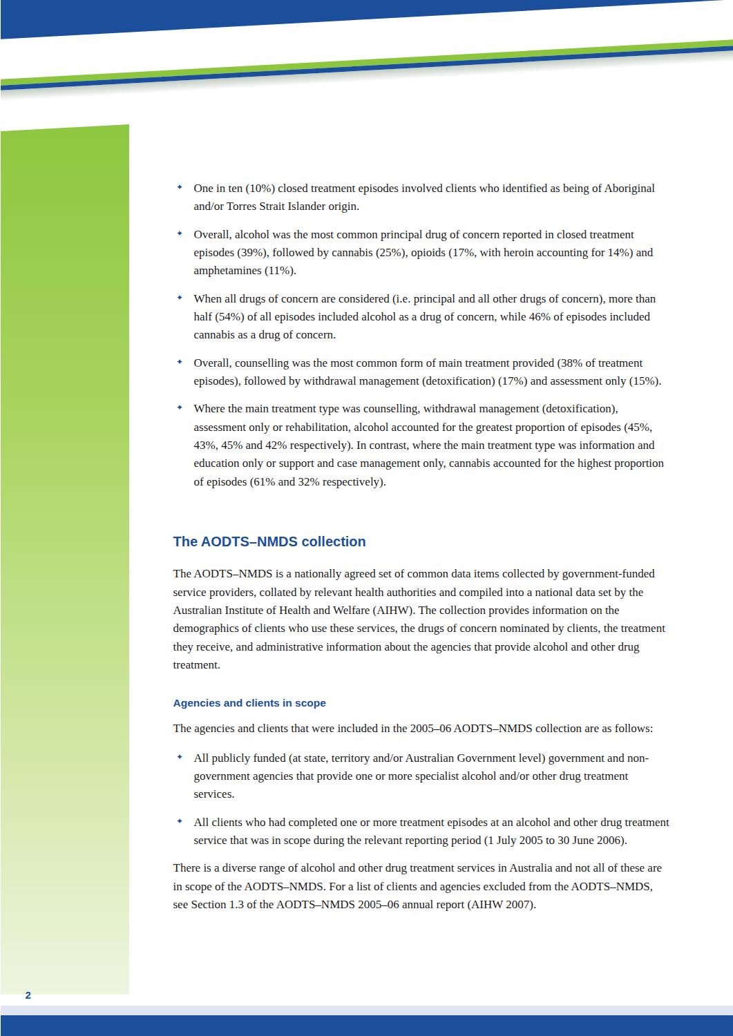Alcohol and other drug treatment services in Australia 2005–06
One in ten (10%) closed treatment episodes involved clients who identified as being of Aboriginal and/or Torres Strait Islander origin.
Overall, alcohol was the most common principal drug of concern reported in closed treatment episodes (39%), followed by cannabis (25%), opioids (17%, with heroin accounting for 14%) and amphetamines (11%).
When all drugs of concern are considered (i.e. principal and all other drugs of concern), more than half (54%) of all episodes included alcohol as a drug of concern, while 46% of episodes included cannabis as a drug of concern.
Overall, counselling was the most common form of main treatment provided (38% of treatment episodes), followed by withdrawal management (detoxification) (17%) and assessment only (15%).
Where the main treatment type was counselling, withdrawal management (detoxification), assessment only or rehabilitation, alcohol accounted for the greatest proportion of episodes (45%, 43%, 45% and 42% respectively). In contrast, where the main treatment type was information and education only or support and case management only, cannabis accounted for the highest proportion of episodes (61% and 32% respectively).
The AODTS–NMDS collection
The AODTS–NMDS is a nationally agreed set of common data items collected by government-funded service providers, collated by relevant health authorities and compiled into a national data set by the Australian Institute of Health and Welfare (AIHW). The collection provides information on the demographics of clients who use these services, the drugs of concern nominated by clients, the treatment they receive, and administrative information about the agencies that provide alcohol and other drug treatment.
Agencies and clients in scope
The agencies and clients that were included in the 2005–06 AODTS–NMDS collection are as follows:
All publicly funded (at state, territory and/or Australian Government level) government and non-government agencies that provide one or more specialist alcohol and/or other drug treatment services.
All clients who had completed one or more treatment episodes at an alcohol and other drug treatment service that was in scope during the relevant reporting period (1 July 2005 to 30 June 2006).
There is a diverse range of alcohol and other drug treatment services in Australia and not all of these are in scope of the AODTS–NMDS. For a list of clients and agencies excluded from the AODTS–NMDS, see Section 1.3 of the AODTS–NMDS 2005–06 annual report (AIHW 2007).
2